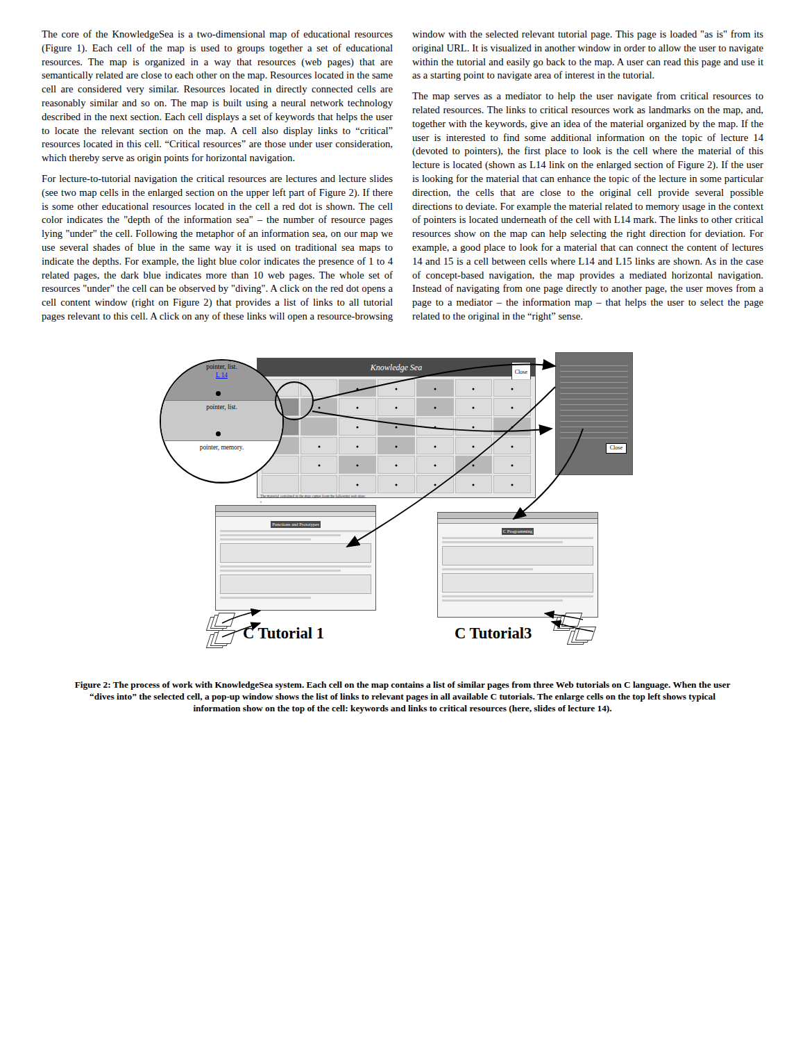The core of the KnowledgeSea is a two-dimensional map of educational resources (Figure 1). Each cell of the map is used to groups together a set of educational resources. The map is organized in a way that resources (web pages) that are semantically related are close to each other on the map. Resources located in the same cell are considered very similar. Resources located in directly connected cells are reasonably similar and so on. The map is built using a neural network technology described in the next section. Each cell displays a set of keywords that helps the user to locate the relevant section on the map. A cell also display links to “critical” resources located in this cell. “Critical resources” are those under user consideration, which thereby serve as origin points for horizontal navigation.
For lecture-to-tutorial navigation the critical resources are lectures and lecture slides (see two map cells in the enlarged section on the upper left part of Figure 2). If there is some other educational resources located in the cell a red dot is shown. The cell color indicates the "depth of the information sea" – the number of resource pages lying "under" the cell. Following the metaphor of an information sea, on our map we use several shades of blue in the same way it is used on traditional sea maps to indicate the depths. For example, the light blue color indicates the presence of 1 to 4 related pages, the dark blue indicates more than 10 web pages. The whole set of resources "under" the cell can be observed by "diving". A click on the red dot opens a cell content window (right on Figure 2) that provides a list of links to all tutorial pages relevant to this cell. A click on any of these links will open a resource-browsing window with the selected relevant tutorial page. This page is loaded "as is" from its original URL. It is visualized in another window in order to allow the user to navigate within the tutorial and easily go back to the map. A user can read this page and use it as a starting point to navigate area of interest in the tutorial.
The map serves as a mediator to help the user navigate from critical resources to related resources. The links to critical resources work as landmarks on the map, and, together with the keywords, give an idea of the material organized by the map. If the user is interested to find some additional information on the topic of lecture 14 (devoted to pointers), the first place to look is the cell where the material of this lecture is located (shown as L14 link on the enlarged section of Figure 2). If the user is looking for the material that can enhance the topic of the lecture in some particular direction, the cells that are close to the original cell provide several possible directions to deviate. For example the material related to memory usage in the context of pointers is located underneath of the cell with L14 mark. The links to other critical resources show on the map can help selecting the right direction for deviation. For example, a good place to look for a material that can connect the content of lectures 14 and 15 is a cell between cells where L14 and L15 links are shown. As in the case of concept-based navigation, the map provides a mediated horizontal navigation. Instead of navigating from one page directly to another page, the user moves from a page to a mediator – the information map – that helps the user to select the page related to the original in the “right” sense.
Knowledge Sea Close
pointer, list. L 14
pointer, list.
pointer, memory.
Close
The material contained in the map cames from the following web sites:
Functions and Prototypes
C Programming
C Tutorial 1
C Tutorial3
Figure 2: The process of work with KnowledgeSea system. Each cell on the map contains a list of similar pages from three Web tutorials on C language. When the user “dives into” the selected cell, a pop-up window shows the list of links to relevant pages in all available C tutorials. The enlarge cells on the top left shows typical information show on the top of the cell: keywords and links to critical resources (here, slides of lecture 14).